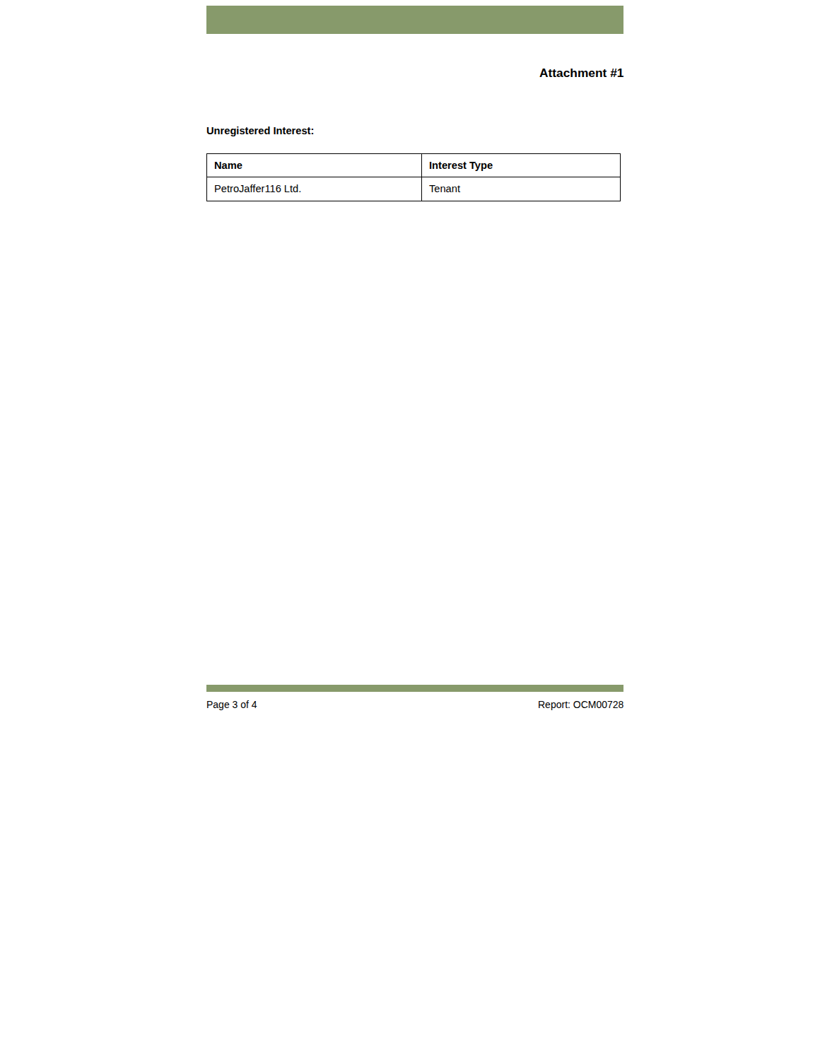Attachment #1
Unregistered Interest:
| Name | Interest Type |
| --- | --- |
| PetroJaffer116 Ltd. | Tenant |
Page 3 of 4 Report: OCM00728